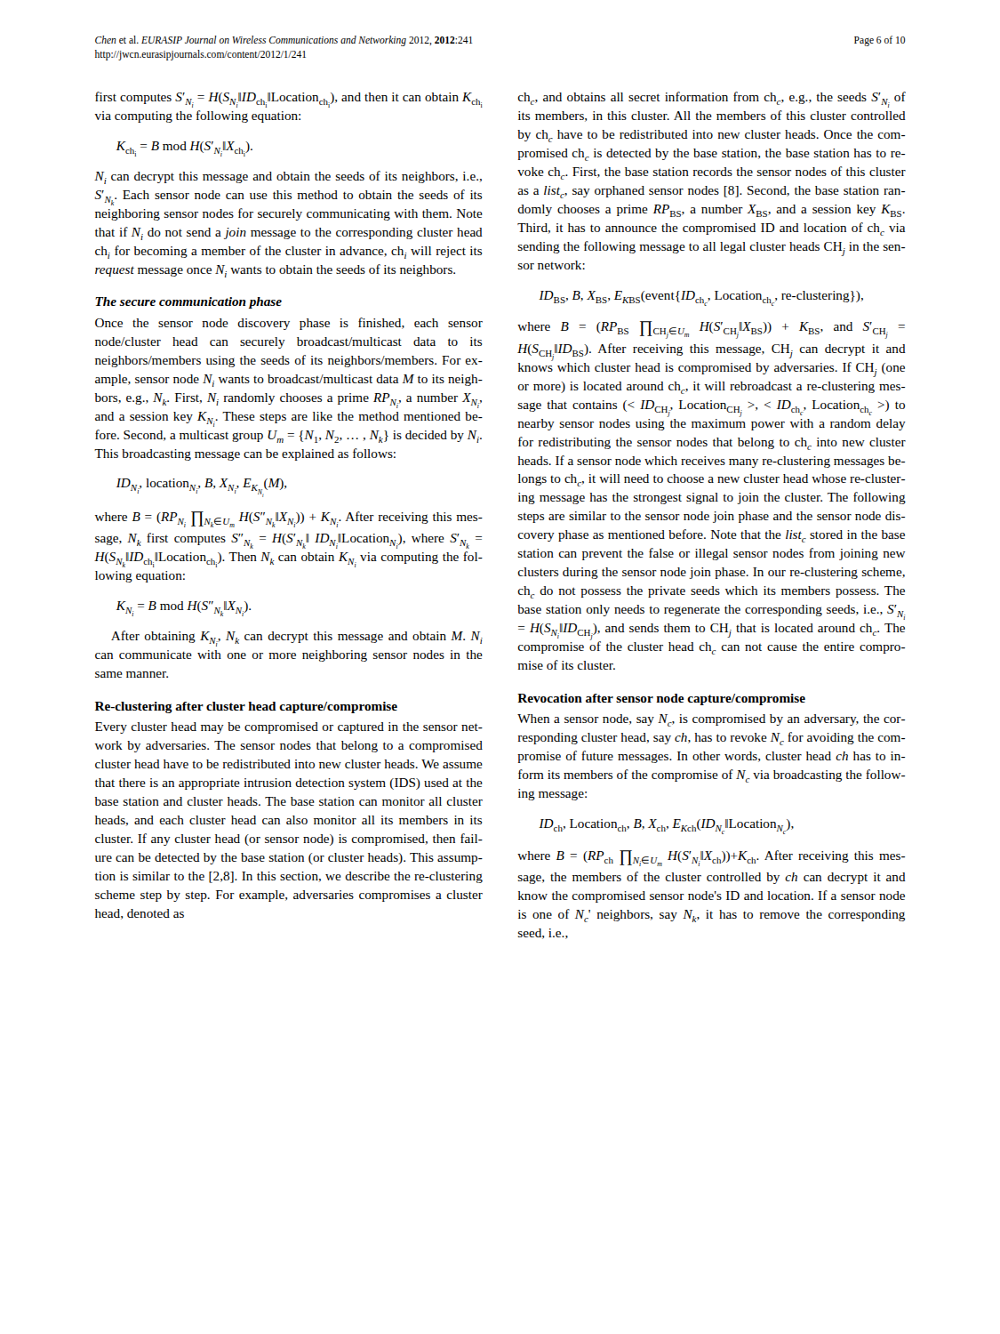Chen et al. EURASIP Journal on Wireless Communications and Networking 2012, 2012:241
http://jwcn.eurasipjournals.com/content/2012/1/241
Page 6 of 10
first computes S′Ni = H(SNi‖IDchi‖Locationchi), and then it can obtain Kchi via computing the following equation:
Kchi = B mod H(S′Ni‖Xchi).
Ni can decrypt this message and obtain the seeds of its neighbors, i.e., S′Nk. Each sensor node can use this method to obtain the seeds of its neighboring sensor nodes for securely communicating with them. Note that if Ni do not send a join message to the corresponding cluster head chi for becoming a member of the cluster in advance, chi will reject its request message once Ni wants to obtain the seeds of its neighbors.
The secure communication phase
Once the sensor node discovery phase is finished, each sensor node/cluster head can securely broadcast/multicast data to its neighbors/members using the seeds of its neighbors/members. For example, sensor node Ni wants to broadcast/multicast data M to its neighbors, e.g., Nk. First, Ni randomly chooses a prime RPNi, a number XNi, and a session key KNi. These steps are like the method mentioned before. Second, a multicast group Um = {N1, N2, … , Nk} is decided by Ni. This broadcasting message can be explained as follows:
IDNi, locationNi, B, XNi, EKNi(M),
where B = (RPNi ∏Nk∈Um H(S″Nk‖XNi)) + KNi. After receiving this message, Nk first computes S″Nk = H(S′Nk‖ IDNi‖LocationNi), where S′Nk = H(SNk‖IDchi‖Locationchi). Then Nk can obtain KNi via computing the following equation:
KNi = B mod H(S″Nk‖XNi).
After obtaining KNi, Nk can decrypt this message and obtain M. Ni can communicate with one or more neighboring sensor nodes in the same manner.
Re-clustering after cluster head capture/compromise
Every cluster head may be compromised or captured in the sensor network by adversaries. The sensor nodes that belong to a compromised cluster head have to be redistributed into new cluster heads. We assume that there is an appropriate intrusion detection system (IDS) used at the base station and cluster heads. The base station can monitor all cluster heads, and each cluster head can also monitor all its members in its cluster. If any cluster head (or sensor node) is compromised, then failure can be detected by the base station (or cluster heads). This assumption is similar to the [2,8]. In this section, we describe the re-clustering scheme step by step. For example, adversaries compromises a cluster head, denoted as
chc, and obtains all secret information from chc, e.g., the seeds S′Ni of its members, in this cluster. All the members of this cluster controlled by chc have to be redistributed into new cluster heads. Once the compromised chc is detected by the base station, the base station has to revoke chc. First, the base station records the sensor nodes of this cluster as a listc, say orphaned sensor nodes [8]. Second, the base station randomly chooses a prime RPBS, a number XBS, and a session key KBS. Third, it has to announce the compromised ID and location of chc via sending the following message to all legal cluster heads CHj in the sensor network:
IDBS, B, XBS, EKBS(event{IDchc, Locationchc, re-clustering}),
where B = (RPBS ∏CHj∈Um H(S′CHj‖XBS)) + KBS, and S′CHj = H(SCHj‖IDBS). After receiving this message, CHj can decrypt it and knows which cluster head is compromised by adversaries. If CHj (one or more) is located around chc, it will rebroadcast a re-clustering message that contains (< IDCHj, LocationCHj >, < IDchc, Locationchc >) to nearby sensor nodes using the maximum power with a random delay for redistributing the sensor nodes that belong to chc into new cluster heads. If a sensor node which receives many re-clustering messages belongs to chc, it will need to choose a new cluster head whose re-clustering message has the strongest signal to join the cluster. The following steps are similar to the sensor node join phase and the sensor node discovery phase as mentioned before. Note that the listc stored in the base station can prevent the false or illegal sensor nodes from joining new clusters during the sensor node join phase. In our re-clustering scheme, chc do not possess the private seeds which its members possess. The base station only needs to regenerate the corresponding seeds, i.e., S′Ni = H(SNi‖IDCHj), and sends them to CHj that is located around chc. The compromise of the cluster head chc can not cause the entire compromise of its cluster.
Revocation after sensor node capture/compromise
When a sensor node, say Nc, is compromised by an adversary, the corresponding cluster head, say ch, has to revoke Nc for avoiding the compromise of future messages. In other words, cluster head ch has to inform its members of the compromise of Nc via broadcasting the following message:
IDch, Locationch, B, Xch, EKch(IDNc‖LocationNc),
where B = (RPch ∏Ni∈Um H(S′Ni‖Xch))+Kch. After receiving this message, the members of the cluster controlled by ch can decrypt it and know the compromised sensor node's ID and location. If a sensor node is one of Nc' neighbors, say Nk, it has to remove the corresponding seed, i.e.,